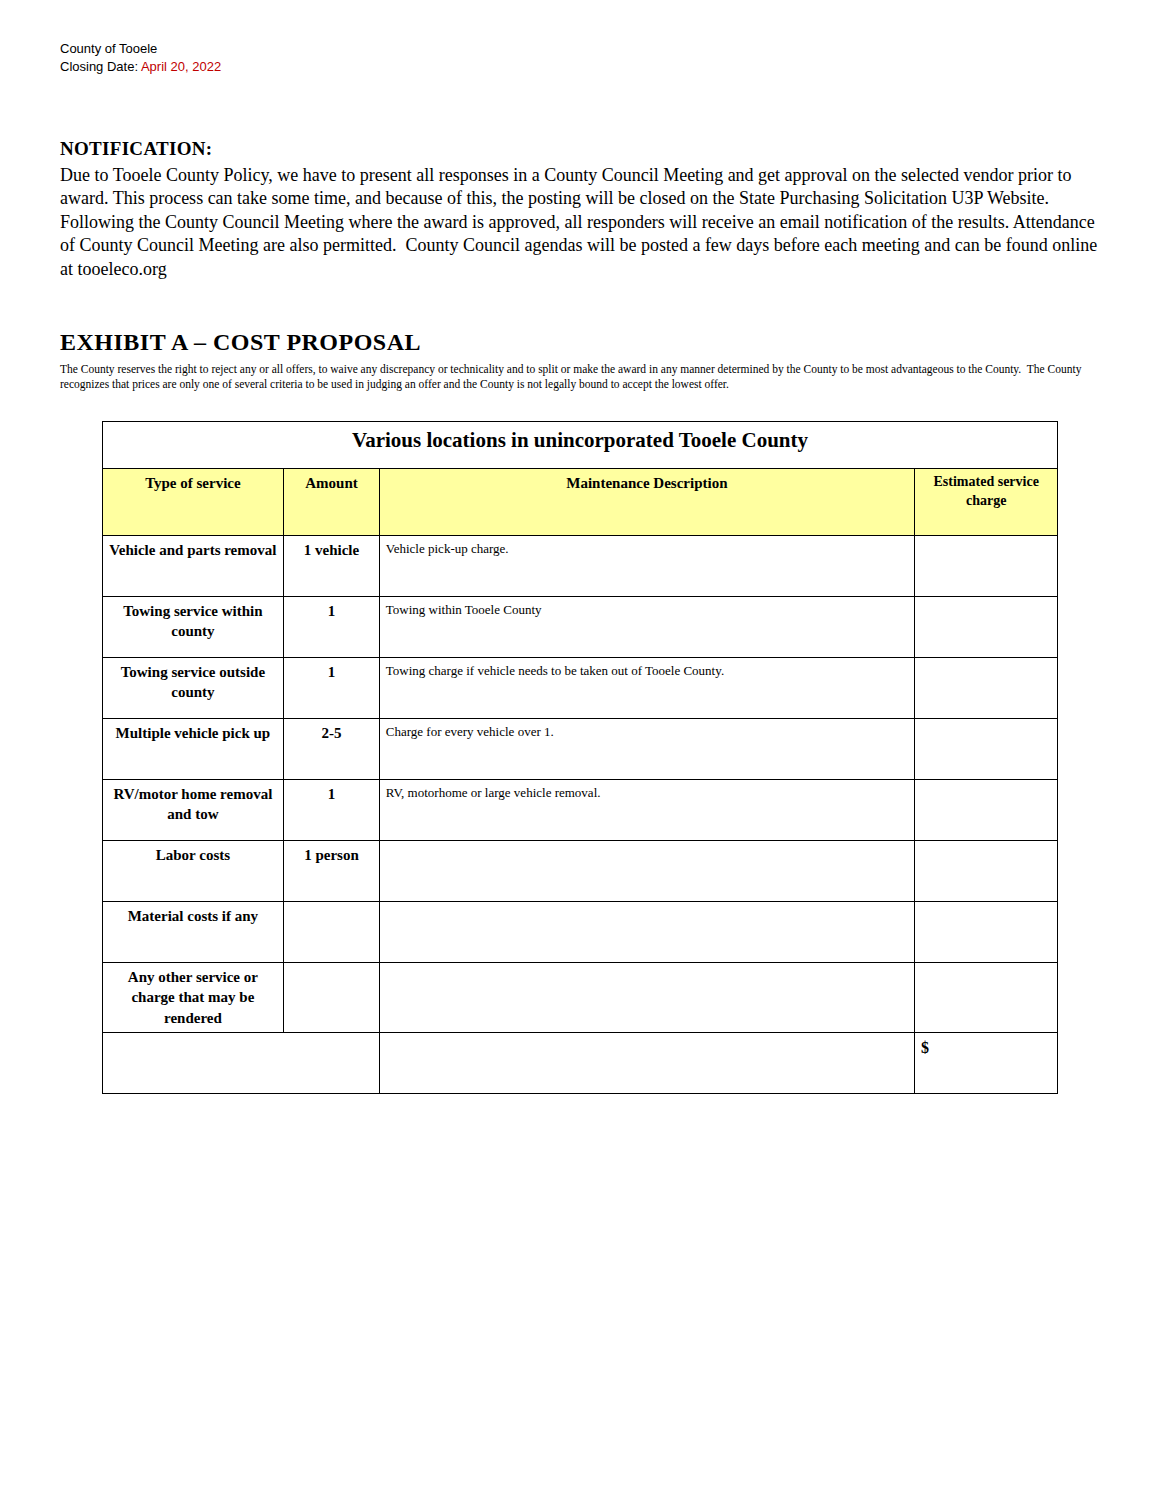County of Tooele
Closing Date: April 20, 2022
NOTIFICATION:
Due to Tooele County Policy, we have to present all responses in a County Council Meeting and get approval on the selected vendor prior to award. This process can take some time, and because of this, the posting will be closed on the State Purchasing Solicitation U3P Website. Following the County Council Meeting where the award is approved, all responders will receive an email notification of the results. Attendance of County Council Meeting are also permitted. County Council agendas will be posted a few days before each meeting and can be found online at tooeleco.org
EXHIBIT A – COST PROPOSAL
The County reserves the right to reject any or all offers, to waive any discrepancy or technicality and to split or make the award in any manner determined by the County to be most advantageous to the County. The County recognizes that prices are only one of several criteria to be used in judging an offer and the County is not legally bound to accept the lowest offer.
| Various locations in unincorporated Tooele County |
| Type of service | Amount | Maintenance Description | Estimated service charge |
| Vehicle and parts removal | 1 vehicle | Vehicle pick-up charge. | |
| Towing service within county | 1 | Towing within Tooele County | |
| Towing service outside county | 1 | Towing charge if vehicle needs to be taken out of Tooele County. | |
| Multiple vehicle pick up | 2-5 | Charge for every vehicle over 1. | |
| RV/motor home removal and tow | 1 | RV, motorhome or large vehicle removal. | |
| Labor costs | 1 person | | |
| Material costs if any | | | |
| Any other service or charge that may be rendered | | | |
| | | $ |